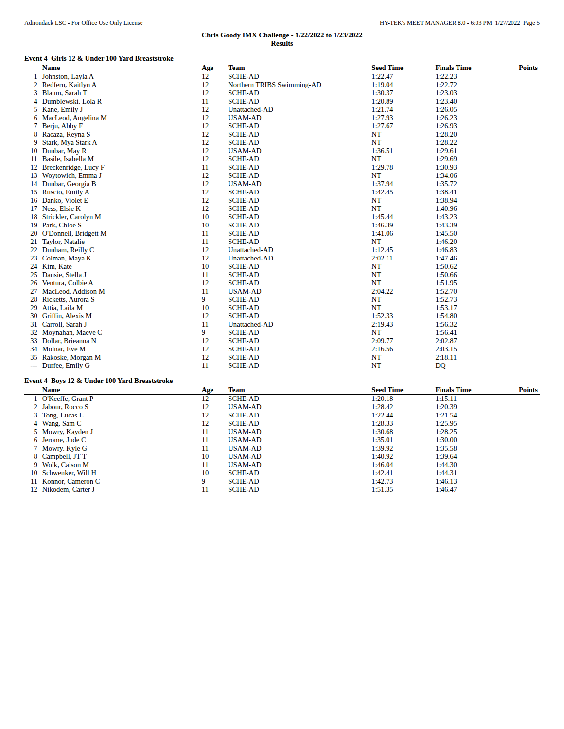Adirondack LSC - For Office Use Only License
HY-TEK's MEET MANAGER 8.0 - 6:03 PM 1/27/2022 Page 5
Chris Goody IMX Challenge - 1/22/2022 to 1/23/2022
Results
Event 4 Girls 12 & Under 100 Yard Breaststroke
| | Name | Age | Team | Seed Time | Finals Time | Points |
| --- | --- | --- | --- | --- | --- | --- |
| 1 | Johnston, Layla A | 12 | SCHE-AD | 1:22.47 | 1:22.23 | |
| 2 | Redfern, Kaitlyn A | 12 | Northern TRIBS Swimming-AD | 1:19.04 | 1:22.72 | |
| 3 | Blaum, Sarah T | 12 | SCHE-AD | 1:30.37 | 1:23.03 | |
| 4 | Dumblewski, Lola R | 11 | SCHE-AD | 1:20.89 | 1:23.40 | |
| 5 | Kane, Emily J | 12 | Unattached-AD | 1:21.74 | 1:26.05 | |
| 6 | MacLeod, Angelina M | 12 | USAM-AD | 1:27.93 | 1:26.23 | |
| 7 | Berju, Abby F | 12 | SCHE-AD | 1:27.67 | 1:26.93 | |
| 8 | Racaza, Reyna S | 12 | SCHE-AD | NT | 1:28.20 | |
| 9 | Stark, Mya Stark A | 12 | SCHE-AD | NT | 1:28.22 | |
| 10 | Dunbar, May R | 12 | USAM-AD | 1:36.51 | 1:29.61 | |
| 11 | Basile, Isabella M | 12 | SCHE-AD | NT | 1:29.69 | |
| 12 | Breckenridge, Lucy F | 11 | SCHE-AD | 1:29.78 | 1:30.93 | |
| 13 | Woytowich, Emma J | 12 | SCHE-AD | NT | 1:34.06 | |
| 14 | Dunbar, Georgia B | 12 | USAM-AD | 1:37.94 | 1:35.72 | |
| 15 | Ruscio, Emily A | 12 | SCHE-AD | 1:42.45 | 1:38.41 | |
| 16 | Danko, Violet E | 12 | SCHE-AD | NT | 1:38.94 | |
| 17 | Ness, Elsie K | 12 | SCHE-AD | NT | 1:40.96 | |
| 18 | Strickler, Carolyn M | 10 | SCHE-AD | 1:45.44 | 1:43.23 | |
| 19 | Park, Chloe S | 10 | SCHE-AD | 1:46.39 | 1:43.39 | |
| 20 | O'Donnell, Bridgett M | 11 | SCHE-AD | 1:41.06 | 1:45.50 | |
| 21 | Taylor, Natalie | 11 | SCHE-AD | NT | 1:46.20 | |
| 22 | Dunham, Reilly C | 12 | Unattached-AD | 1:12.45 | 1:46.83 | |
| 23 | Colman, Maya K | 12 | Unattached-AD | 2:02.11 | 1:47.46 | |
| 24 | Kim, Kate | 10 | SCHE-AD | NT | 1:50.62 | |
| 25 | Dansie, Stella J | 11 | SCHE-AD | NT | 1:50.66 | |
| 26 | Ventura, Colbie A | 12 | SCHE-AD | NT | 1:51.95 | |
| 27 | MacLeod, Addison M | 11 | USAM-AD | 2:04.22 | 1:52.70 | |
| 28 | Ricketts, Aurora S | 9 | SCHE-AD | NT | 1:52.73 | |
| 29 | Attia, Laila M | 10 | SCHE-AD | NT | 1:53.17 | |
| 30 | Griffin, Alexis M | 12 | SCHE-AD | 1:52.33 | 1:54.80 | |
| 31 | Carroll, Sarah J | 11 | Unattached-AD | 2:19.43 | 1:56.32 | |
| 32 | Moynahan, Maeve C | 9 | SCHE-AD | NT | 1:56.41 | |
| 33 | Dollar, Brieanna N | 12 | SCHE-AD | 2:09.77 | 2:02.87 | |
| 34 | Molnar, Eve M | 12 | SCHE-AD | 2:16.56 | 2:03.15 | |
| 35 | Rakoske, Morgan M | 12 | SCHE-AD | NT | 2:18.11 | |
| --- | Durfee, Emily G | 11 | SCHE-AD | NT | DQ | |
Event 4 Boys 12 & Under 100 Yard Breaststroke
| | Name | Age | Team | Seed Time | Finals Time | Points |
| --- | --- | --- | --- | --- | --- | --- |
| 1 | O'Keeffe, Grant P | 12 | SCHE-AD | 1:20.18 | 1:15.11 | |
| 2 | Jabour, Rocco S | 12 | USAM-AD | 1:28.42 | 1:20.39 | |
| 3 | Tong, Lucas L | 12 | SCHE-AD | 1:22.44 | 1:21.54 | |
| 4 | Wang, Sam C | 12 | SCHE-AD | 1:28.33 | 1:25.95 | |
| 5 | Mowry, Kayden J | 11 | USAM-AD | 1:30.68 | 1:28.25 | |
| 6 | Jerome, Jude C | 11 | USAM-AD | 1:35.01 | 1:30.00 | |
| 7 | Mowry, Kyle G | 11 | USAM-AD | 1:39.92 | 1:35.58 | |
| 8 | Campbell, JT T | 10 | USAM-AD | 1:40.92 | 1:39.64 | |
| 9 | Wolk, Caison M | 11 | USAM-AD | 1:46.04 | 1:44.30 | |
| 10 | Schwenker, Will H | 10 | SCHE-AD | 1:42.41 | 1:44.31 | |
| 11 | Konnor, Cameron C | 9 | SCHE-AD | 1:42.73 | 1:46.13 | |
| 12 | Nikodem, Carter J | 11 | SCHE-AD | 1:51.35 | 1:46.47 | |